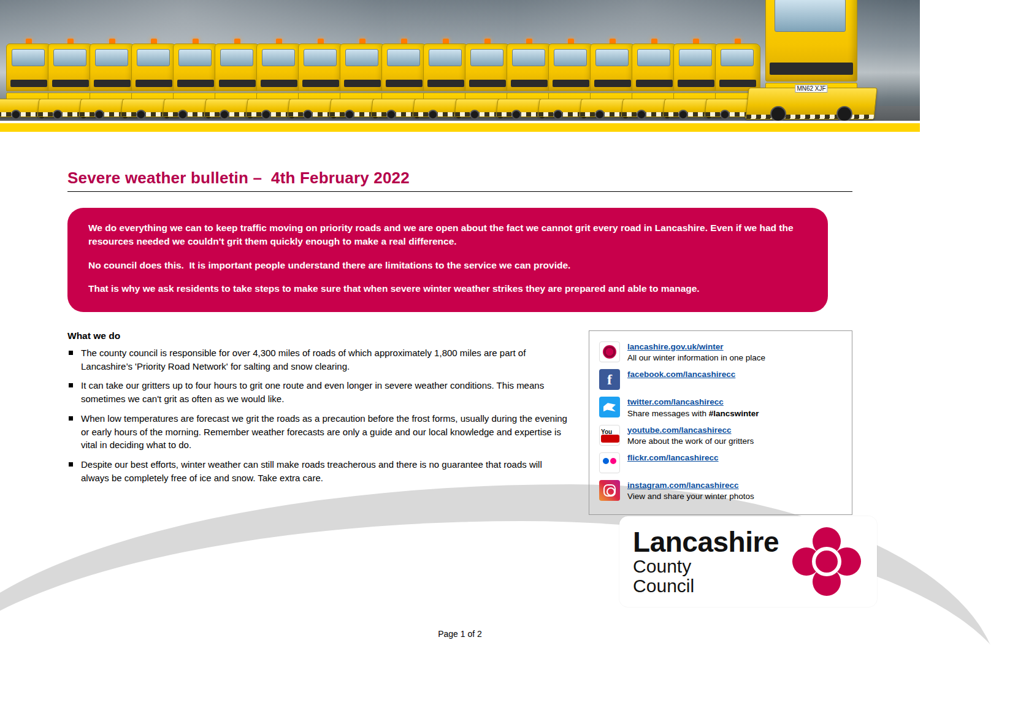MN62 XJF
Severe weather bulletin – 4th February 2022
We do everything we can to keep traffic moving on priority roads and we are open about the fact we cannot grit every road in Lancashire. Even if we had the resources needed we couldn't grit them quickly enough to make a real difference.
No council does this. It is important people understand there are limitations to the service we can provide.
That is why we ask residents to take steps to make sure that when severe winter weather strikes they are prepared and able to manage.
What we do
The county council is responsible for over 4,300 miles of roads of which approximately 1,800 miles are part of Lancashire’s 'Priority Road Network' for salting and snow clearing.
It can take our gritters up to four hours to grit one route and even longer in severe weather conditions. This means sometimes we can't grit as often as we would like.
When low temperatures are forecast we grit the roads as a precaution before the frost forms, usually during the evening or early hours of the morning. Remember weather forecasts are only a guide and our local knowledge and expertise is vital in deciding what to do.
Despite our best efforts, winter weather can still make roads treacherous and there is no guarantee that roads will always be completely free of ice and snow. Take extra care.
| | lancashire.gov.uk/winter All our winter information in one place |
| | facebook.com/lancashirecc |
| | twitter.com/lancashirecc Share messages with #lancswinter |
| | youtube.com/lancashirecc More about the work of our gritters |
| | flickr.com/lancashirecc |
| | instagram.com/lancashirecc View and share your winter photos |
Lancashire
County
Council
Page 1 of 2